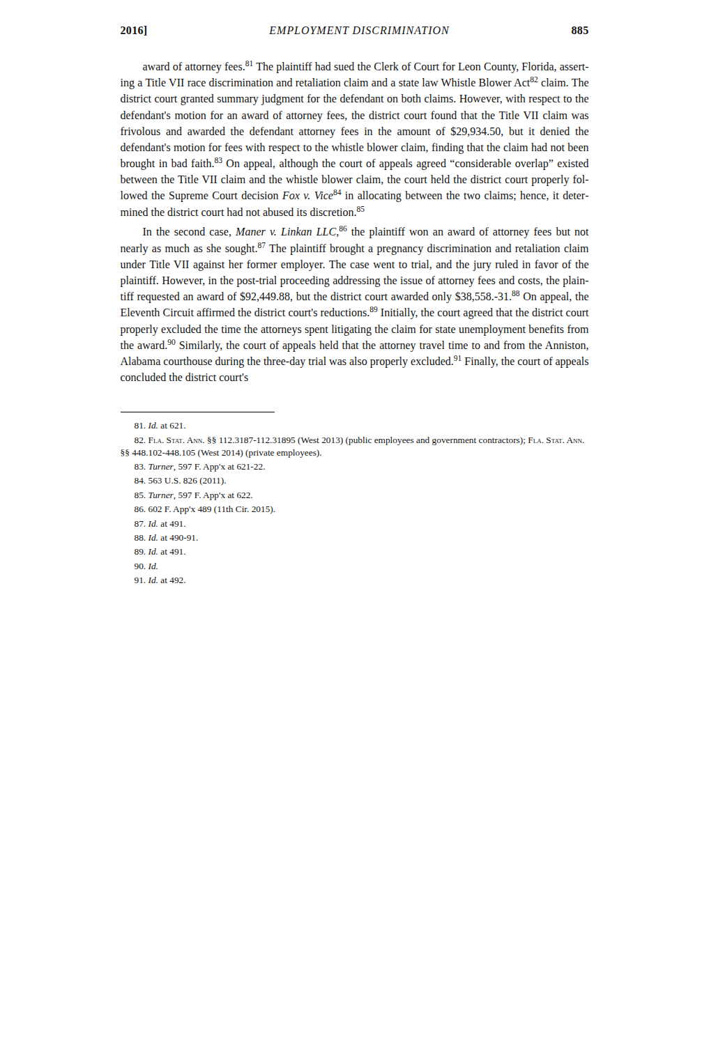2016] Employment Discrimination 885
award of attorney fees.81 The plaintiff had sued the Clerk of Court for Leon County, Florida, asserting a Title VII race discrimination and retaliation claim and a state law Whistle Blower Act82 claim. The district court granted summary judgment for the defendant on both claims. However, with respect to the defendant's motion for an award of attorney fees, the district court found that the Title VII claim was frivolous and awarded the defendant attorney fees in the amount of $29,934.50, but it denied the defendant's motion for fees with respect to the whistle blower claim, finding that the claim had not been brought in bad faith.83 On appeal, although the court of appeals agreed “considerable overlap” existed between the Title VII claim and the whistle blower claim, the court held the district court properly followed the Supreme Court decision Fox v. Vice84 in allocating between the two claims; hence, it determined the district court had not abused its discretion.85
In the second case, Maner v. Linkan LLC,86 the plaintiff won an award of attorney fees but not nearly as much as she sought.87 The plaintiff brought a pregnancy discrimination and retaliation claim under Title VII against her former employer. The case went to trial, and the jury ruled in favor of the plaintiff. However, in the post-trial proceeding addressing the issue of attorney fees and costs, the plaintiff requested an award of $92,449.88, but the district court awarded only $38,558.-31.88 On appeal, the Eleventh Circuit affirmed the district court's reductions.89 Initially, the court agreed that the district court properly excluded the time the attorneys spent litigating the claim for state unemployment benefits from the award.90 Similarly, the court of appeals held that the attorney travel time to and from the Anniston, Alabama courthouse during the three-day trial was also properly excluded.91 Finally, the court of appeals concluded the district court's
81. Id. at 621.
82. Fla. Stat. Ann. §§ 112.3187-112.31895 (West 2013) (public employees and government contractors); Fla. Stat. Ann. §§ 448.102-448.105 (West 2014) (private employees).
83. Turner, 597 F. App'x at 621-22.
84. 563 U.S. 826 (2011).
85. Turner, 597 F. App'x at 622.
86. 602 F. App'x 489 (11th Cir. 2015).
87. Id. at 491.
88. Id. at 490-91.
89. Id. at 491.
90. Id.
91. Id. at 492.